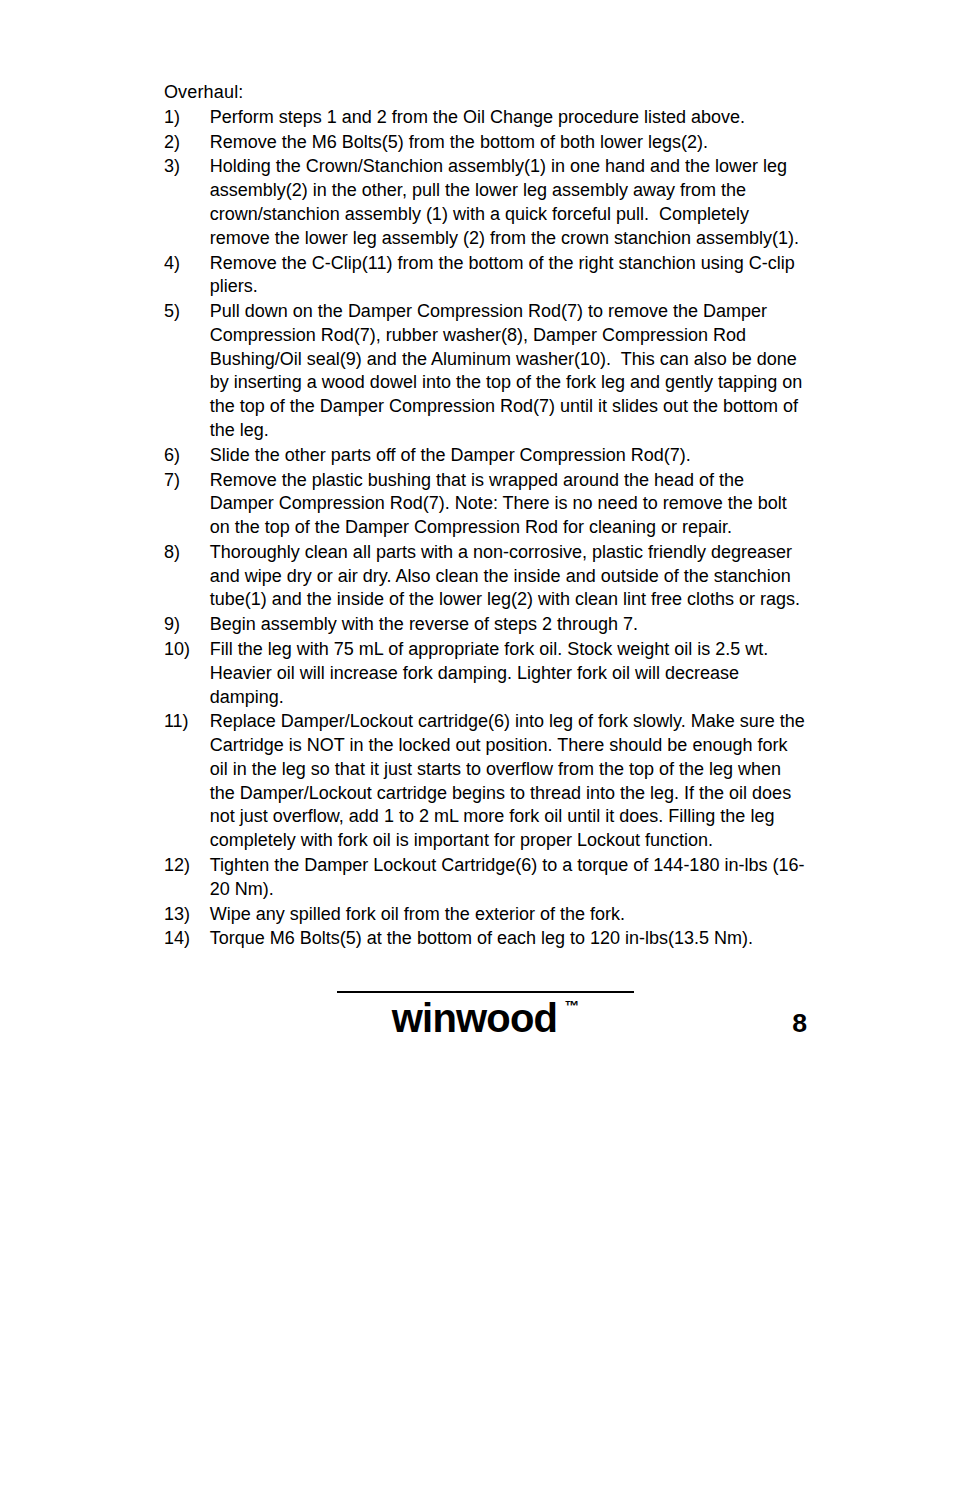Overhaul:
1) Perform steps 1 and 2 from the Oil Change procedure listed above.
2) Remove the M6 Bolts(5) from the bottom of both lower legs(2).
3) Holding the Crown/Stanchion assembly(1) in one hand and the lower leg assembly(2) in the other, pull the lower leg assembly away from the crown/stanchion assembly (1) with a quick forceful pull. Completely remove the lower leg assembly (2) from the crown stanchion assembly(1).
4) Remove the C-Clip(11) from the bottom of the right stanchion using C-clip pliers.
5) Pull down on the Damper Compression Rod(7) to remove the Damper Compression Rod(7), rubber washer(8), Damper Compression Rod Bushing/Oil seal(9) and the Aluminum washer(10). This can also be done by inserting a wood dowel into the top of the fork leg and gently tapping on the top of the Damper Compression Rod(7) until it slides out the bottom of the leg.
6) Slide the other parts off of the Damper Compression Rod(7).
7) Remove the plastic bushing that is wrapped around the head of the Damper Compression Rod(7). Note: There is no need to remove the bolt on the top of the Damper Compression Rod for cleaning or repair.
8) Thoroughly clean all parts with a non-corrosive, plastic friendly degreaser and wipe dry or air dry. Also clean the inside and outside of the stanchion tube(1) and the inside of the lower leg(2) with clean lint free cloths or rags.
9) Begin assembly with the reverse of steps 2 through 7.
10) Fill the leg with 75 mL of appropriate fork oil. Stock weight oil is 2.5 wt. Heavier oil will increase fork damping. Lighter fork oil will decrease damping.
11) Replace Damper/Lockout cartridge(6) into leg of fork slowly. Make sure the Cartridge is NOT in the locked out position. There should be enough fork oil in the leg so that it just starts to overflow from the top of the leg when the Damper/Lockout cartridge begins to thread into the leg. If the oil does not just overflow, add 1 to 2 mL more fork oil until it does. Filling the leg completely with fork oil is important for proper Lockout function.
12) Tighten the Damper Lockout Cartridge(6) to a torque of 144-180 in-lbs (16-20 Nm).
13) Wipe any spilled fork oil from the exterior of the fork.
14) Torque M6 Bolts(5) at the bottom of each leg to 120 in-lbs(13.5 Nm).
winwood™
8